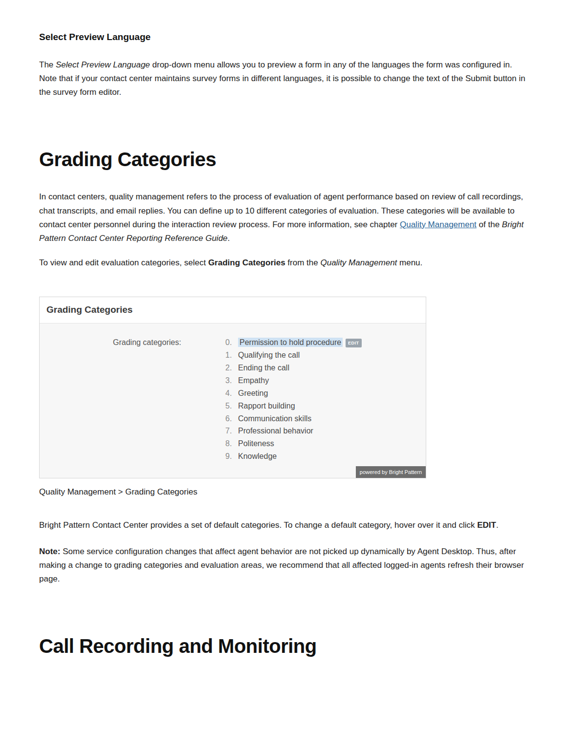Select Preview Language
The Select Preview Language drop-down menu allows you to preview a form in any of the languages the form was configured in. Note that if your contact center maintains survey forms in different languages, it is possible to change the text of the Submit button in the survey form editor.
Grading Categories
In contact centers, quality management refers to the process of evaluation of agent performance based on review of call recordings, chat transcripts, and email replies. You can define up to 10 different categories of evaluation. These categories will be available to contact center personnel during the interaction review process. For more information, see chapter Quality Management of the Bright Pattern Contact Center Reporting Reference Guide.
To view and edit evaluation categories, select Grading Categories from the Quality Management menu.
Grading Categories
Grading categories:
Permission to hold procedure EDIT
Qualifying the call
Ending the call
Empathy
Greeting
Rapport building
Communication skills
Professional behavior
Politeness
Knowledge
powered by Bright Pattern
Quality Management > Grading Categories
Bright Pattern Contact Center provides a set of default categories. To change a default category, hover over it and click EDIT.
Note: Some service configuration changes that affect agent behavior are not picked up dynamically by Agent Desktop. Thus, after making a change to grading categories and evaluation areas, we recommend that all affected logged-in agents refresh their browser page.
Call Recording and Monitoring